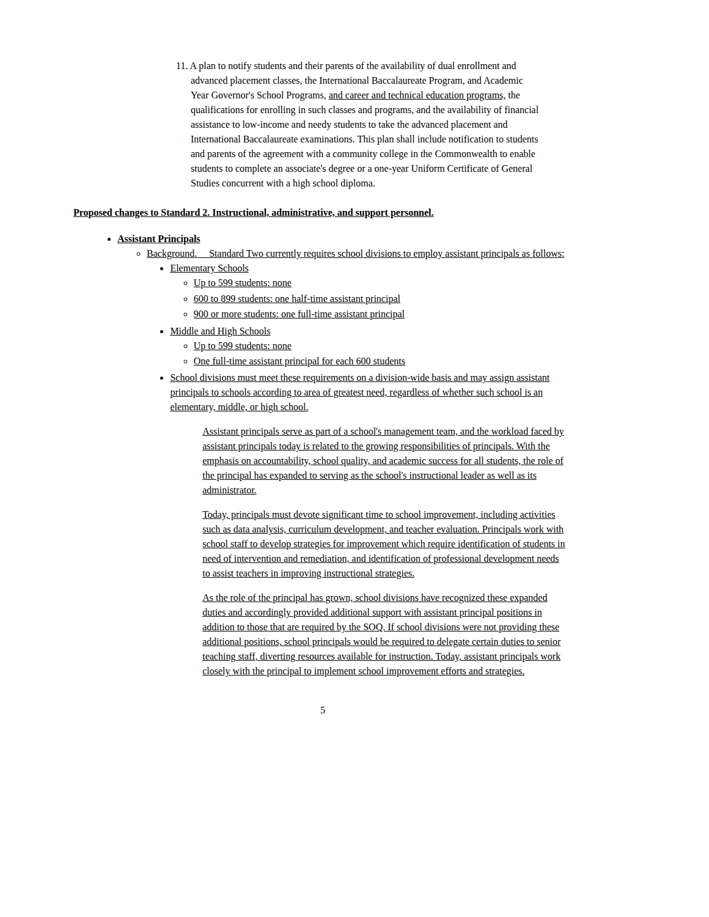11. A plan to notify students and their parents of the availability of dual enrollment and advanced placement classes, the International Baccalaureate Program, and Academic Year Governor's School Programs, and career and technical education programs, the qualifications for enrolling in such classes and programs, and the availability of financial assistance to low-income and needy students to take the advanced placement and International Baccalaureate examinations. This plan shall include notification to students and parents of the agreement with a community college in the Commonwealth to enable students to complete an associate's degree or a one-year Uniform Certificate of General Studies concurrent with a high school diploma.
Proposed changes to Standard 2. Instructional, administrative, and support personnel.
Assistant Principals
Background. Standard Two currently requires school divisions to employ assistant principals as follows:
Elementary Schools
Up to 599 students: none
600 to 899 students: one half-time assistant principal
900 or more students: one full-time assistant principal
Middle and High Schools
Up to 599 students: none
One full-time assistant principal for each 600 students
School divisions must meet these requirements on a division-wide basis and may assign assistant principals to schools according to area of greatest need, regardless of whether such school is an elementary, middle, or high school.
Assistant principals serve as part of a school's management team, and the workload faced by assistant principals today is related to the growing responsibilities of principals. With the emphasis on accountability, school quality, and academic success for all students, the role of the principal has expanded to serving as the school's instructional leader as well as its administrator.
Today, principals must devote significant time to school improvement, including activities such as data analysis, curriculum development, and teacher evaluation. Principals work with school staff to develop strategies for improvement which require identification of students in need of intervention and remediation, and identification of professional development needs to assist teachers in improving instructional strategies.
As the role of the principal has grown, school divisions have recognized these expanded duties and accordingly provided additional support with assistant principal positions in addition to those that are required by the SOQ. If school divisions were not providing these additional positions, school principals would be required to delegate certain duties to senior teaching staff, diverting resources available for instruction. Today, assistant principals work closely with the principal to implement school improvement efforts and strategies.
5